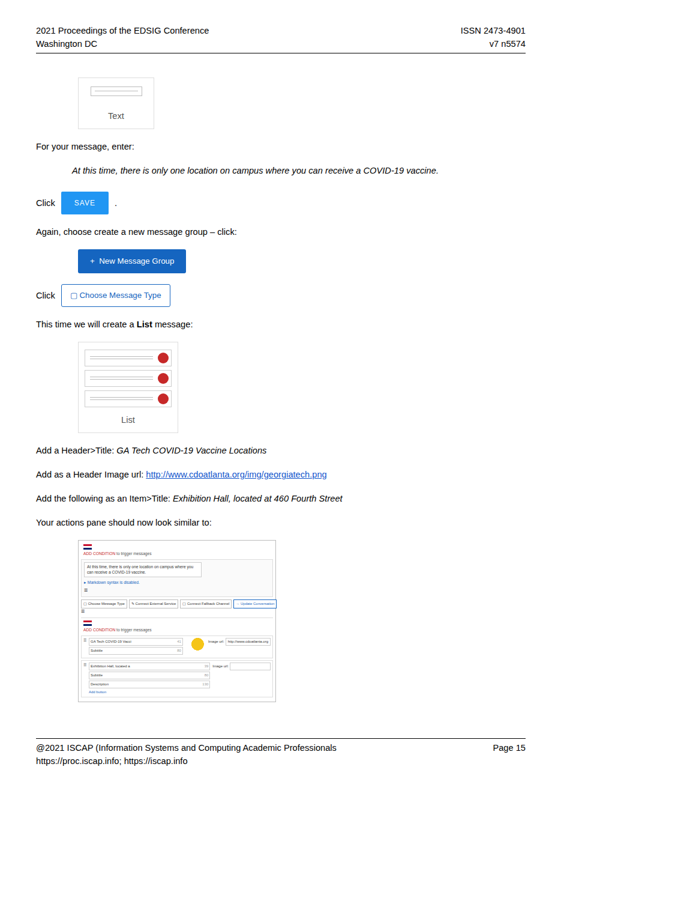2021 Proceedings of the EDSIG Conference
Washington DC
ISSN 2473-4901
v7 n5574
Text
For your message, enter:
At this time, there is only one location on campus where you can receive a COVID-19 vaccine.
Click SAVE .
Again, choose create a new message group – click:
+ New Message Group
Click ▢ Choose Message Type
This time we will create a List message:
List
Add a Header>Title: GA Tech COVID-19 Vaccine Locations
Add as a Header Image url: http://www.cdoatlanta.org/img/georgiatech.png
Add the following as an Item>Title: Exhibition Hall, located at 460 Fourth Street
Your actions pane should now look similar to:
ADD CONDITION to trigger messages
At this time, there is only one location on campus where you can receive a COVID-19 vaccine.
▸ Markdown syntax is disabled.
☰
▢ Choose Message Type
✎ Connect External Service
▢ Connect Fallback Channel
→ Update Conversation
☰
ADD CONDITION to trigger messages
☰
GA Tech COVID-19 Vacci 41
Subtitle 80
Image url: http://www.cdoatlanta.org
☰
Exhibition Hall, located a 39
Subtitle 80
Description 130
Add button
Image url:
@2021 ISCAP (Information Systems and Computing Academic Professionals
https://proc.iscap.info; https://iscap.info
Page 15